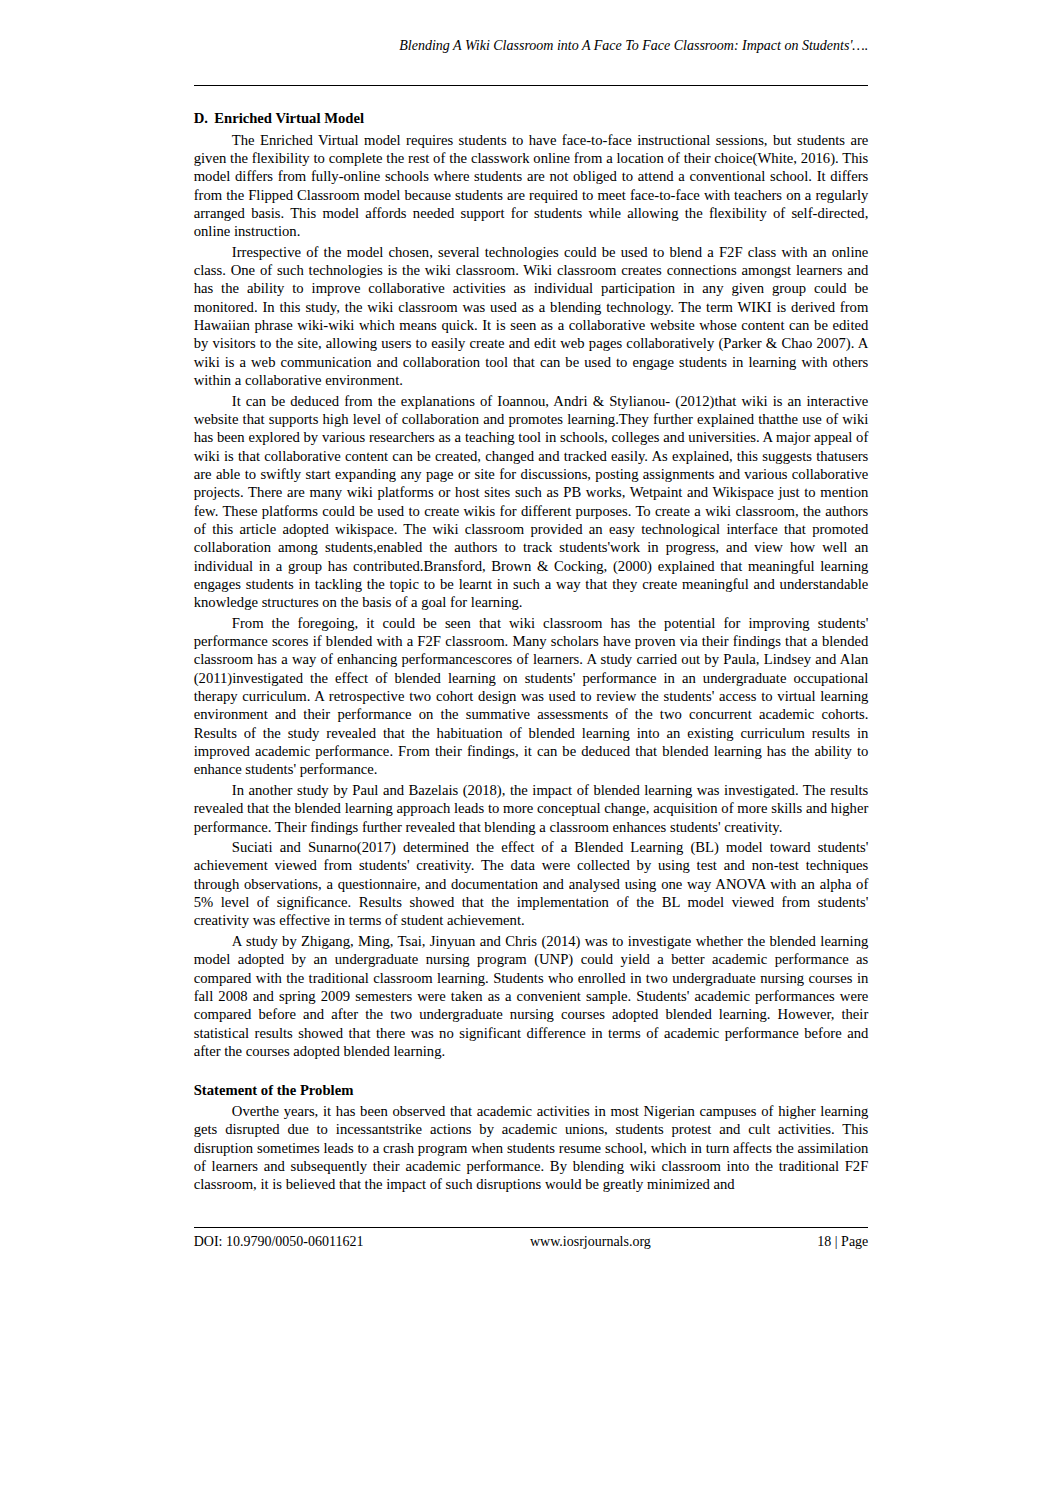Blending A Wiki Classroom into A Face To Face Classroom: Impact on Students'….
D. Enriched Virtual Model
The Enriched Virtual model requires students to have face-to-face instructional sessions, but students are given the flexibility to complete the rest of the classwork online from a location of their choice(White, 2016). This model differs from fully-online schools where students are not obliged to attend a conventional school. It differs from the Flipped Classroom model because students are required to meet face-to-face with teachers on a regularly arranged basis. This model affords needed support for students while allowing the flexibility of self-directed, online instruction.
Irrespective of the model chosen, several technologies could be used to blend a F2F class with an online class. One of such technologies is the wiki classroom. Wiki classroom creates connections amongst learners and has the ability to improve collaborative activities as individual participation in any given group could be monitored. In this study, the wiki classroom was used as a blending technology. The term WIKI is derived from Hawaiian phrase wiki-wiki which means quick. It is seen as a collaborative website whose content can be edited by visitors to the site, allowing users to easily create and edit web pages collaboratively (Parker & Chao 2007). A wiki is a web communication and collaboration tool that can be used to engage students in learning with others within a collaborative environment.
It can be deduced from the explanations of Ioannou, Andri & Stylianou- (2012)that wiki is an interactive website that supports high level of collaboration and promotes learning.They further explained thatthe use of wiki has been explored by various researchers as a teaching tool in schools, colleges and universities. A major appeal of wiki is that collaborative content can be created, changed and tracked easily. As explained, this suggests thatusers are able to swiftly start expanding any page or site for discussions, posting assignments and various collaborative projects. There are many wiki platforms or host sites such as PB works, Wetpaint and Wikispace just to mention few. These platforms could be used to create wikis for different purposes. To create a wiki classroom, the authors of this article adopted wikispace. The wiki classroom provided an easy technological interface that promoted collaboration among students,enabled the authors to track students'work in progress, and view how well an individual in a group has contributed.Bransford, Brown & Cocking, (2000) explained that meaningful learning engages students in tackling the topic to be learnt in such a way that they create meaningful and understandable knowledge structures on the basis of a goal for learning.
From the foregoing, it could be seen that wiki classroom has the potential for improving students' performance scores if blended with a F2F classroom. Many scholars have proven via their findings that a blended classroom has a way of enhancing performancescores of learners. A study carried out by Paula, Lindsey and Alan (2011)investigated the effect of blended learning on students' performance in an undergraduate occupational therapy curriculum. A retrospective two cohort design was used to review the students' access to virtual learning environment and their performance on the summative assessments of the two concurrent academic cohorts. Results of the study revealed that the habituation of blended learning into an existing curriculum results in improved academic performance. From their findings, it can be deduced that blended learning has the ability to enhance students' performance.
In another study by Paul and Bazelais (2018), the impact of blended learning was investigated. The results revealed that the blended learning approach leads to more conceptual change, acquisition of more skills and higher performance. Their findings further revealed that blending a classroom enhances students' creativity.
Suciati and Sunarno(2017) determined the effect of a Blended Learning (BL) model toward students' achievement viewed from students' creativity. The data were collected by using test and non-test techniques through observations, a questionnaire, and documentation and analysed using one way ANOVA with an alpha of 5% level of significance. Results showed that the implementation of the BL model viewed from students' creativity was effective in terms of student achievement.
A study by Zhigang, Ming, Tsai, Jinyuan and Chris (2014) was to investigate whether the blended learning model adopted by an undergraduate nursing program (UNP) could yield a better academic performance as compared with the traditional classroom learning. Students who enrolled in two undergraduate nursing courses in fall 2008 and spring 2009 semesters were taken as a convenient sample. Students' academic performances were compared before and after the two undergraduate nursing courses adopted blended learning. However, their statistical results showed that there was no significant difference in terms of academic performance before and after the courses adopted blended learning.
Statement of the Problem
Overthe years, it has been observed that academic activities in most Nigerian campuses of higher learning gets disrupted due to incessantstrike actions by academic unions, students protest and cult activities. This disruption sometimes leads to a crash program when students resume school, which in turn affects the assimilation of learners and subsequently their academic performance. By blending wiki classroom into the traditional F2F classroom, it is believed that the impact of such disruptions would be greatly minimized and
DOI: 10.9790/0050-06011621 www.iosrjournals.org 18 | Page